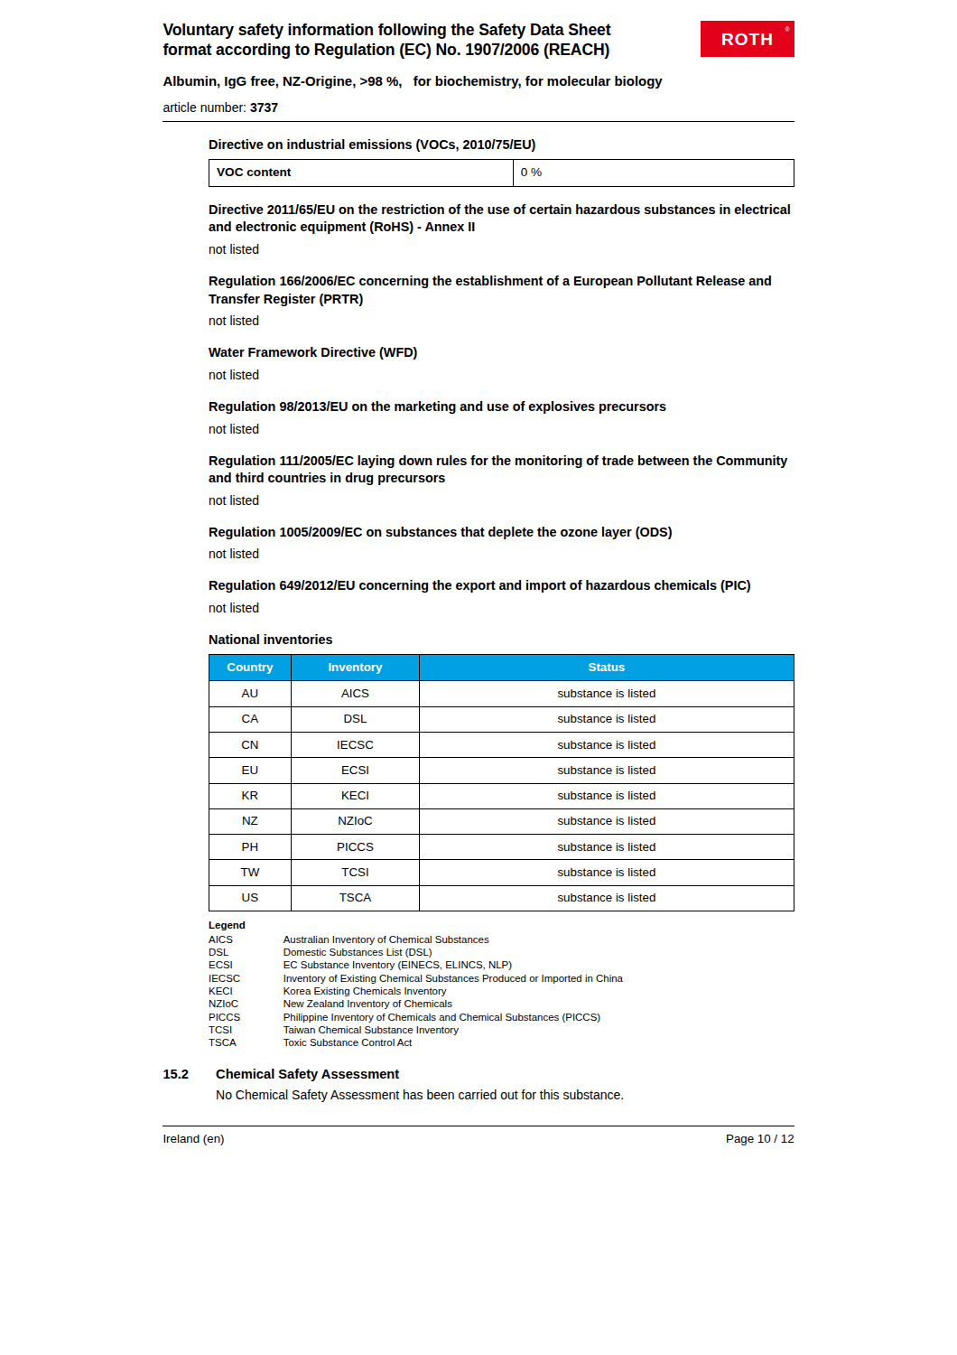Voluntary safety information following the Safety Data Sheet format according to Regulation (EC) No. 1907/2006 (REACH)
ROTH ®
Albumin, IgG free, NZ-Origine, >98 %, for biochemistry, for molecular biology
article number: 3737
Directive on industrial emissions (VOCs, 2010/75/EU)
| VOC content | 0 % |
Directive 2011/65/EU on the restriction of the use of certain hazardous substances in electrical and electronic equipment (RoHS) - Annex II
not listed
Regulation 166/2006/EC concerning the establishment of a European Pollutant Release and Transfer Register (PRTR)
not listed
Water Framework Directive (WFD)
not listed
Regulation 98/2013/EU on the marketing and use of explosives precursors
not listed
Regulation 111/2005/EC laying down rules for the monitoring of trade between the Community and third countries in drug precursors
not listed
Regulation 1005/2009/EC on substances that deplete the ozone layer (ODS)
not listed
Regulation 649/2012/EU concerning the export and import of hazardous chemicals (PIC)
not listed
National inventories
| Country | Inventory | Status |
| --- | --- | --- |
| AU | AICS | substance is listed |
| CA | DSL | substance is listed |
| CN | IECSC | substance is listed |
| EU | ECSI | substance is listed |
| KR | KECI | substance is listed |
| NZ | NZIoC | substance is listed |
| PH | PICCS | substance is listed |
| TW | TCSI | substance is listed |
| US | TSCA | substance is listed |
Legend
| AICS | Australian Inventory of Chemical Substances |
| DSL | Domestic Substances List (DSL) |
| ECSI | EC Substance Inventory (EINECS, ELINCS, NLP) |
| IECSC | Inventory of Existing Chemical Substances Produced or Imported in China |
| KECI | Korea Existing Chemicals Inventory |
| NZIoC | New Zealand Inventory of Chemicals |
| PICCS | Philippine Inventory of Chemicals and Chemical Substances (PICCS) |
| TCSI | Taiwan Chemical Substance Inventory |
| TSCA | Toxic Substance Control Act |
15.2
Chemical Safety Assessment
No Chemical Safety Assessment has been carried out for this substance.
Ireland (en)
Page 10 / 12